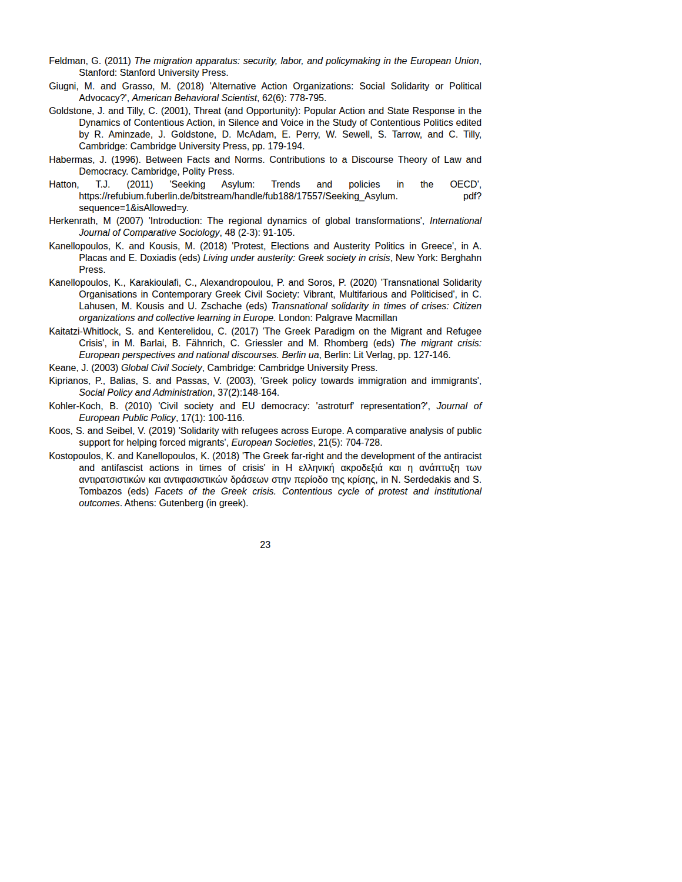Feldman, G. (2011) The migration apparatus: security, labor, and policymaking in the European Union, Stanford: Stanford University Press.
Giugni, M. and Grasso, M. (2018) 'Alternative Action Organizations: Social Solidarity or Political Advocacy?', American Behavioral Scientist, 62(6): 778-795.
Goldstone, J. and Tilly, C. (2001), Threat (and Opportunity): Popular Action and State Response in the Dynamics of Contentious Action, in Silence and Voice in the Study of Contentious Politics edited by R. Aminzade, J. Goldstone, D. McAdam, E. Perry, W. Sewell, S. Tarrow, and C. Tilly, Cambridge: Cambridge University Press, pp. 179-194.
Habermas, J. (1996). Between Facts and Norms. Contributions to a Discourse Theory of Law and Democracy. Cambridge, Polity Press.
Hatton, T.J. (2011) 'Seeking Asylum: Trends and policies in the OECD', https://refubium.fuberlin.de/bitstream/handle/fub188/17557/Seeking_Asylum. pdf?sequence=1&isAllowed=y.
Herkenrath, M (2007) 'Introduction: The regional dynamics of global transformations', International Journal of Comparative Sociology, 48 (2-3): 91-105.
Kanellopoulos, K. and Kousis, M. (2018) 'Protest, Elections and Austerity Politics in Greece', in A. Placas and E. Doxiadis (eds) Living under austerity: Greek society in crisis, New York: Berghahn Press.
Kanellopoulos, K., Karakioulafi, C., Alexandropoulou, P. and Soros, P. (2020) 'Transnational Solidarity Organisations in Contemporary Greek Civil Society: Vibrant, Multifarious and Politicised', in C. Lahusen, M. Kousis and U. Zschache (eds) Transnational solidarity in times of crises: Citizen organizations and collective learning in Europe. London: Palgrave Macmillan
Kaitatzi-Whitlock, S. and Kenterelidou, C. (2017) 'The Greek Paradigm on the Migrant and Refugee Crisis', in M. Barlai, B. Fähnrich, C. Griessler and M. Rhomberg (eds) The migrant crisis: European perspectives and national discourses. Berlin ua, Berlin: Lit Verlag, pp. 127-146.
Keane, J. (2003) Global Civil Society, Cambridge: Cambridge University Press.
Kiprianos, P., Balias, S. and Passas, V. (2003), 'Greek policy towards immigration and immigrants', Social Policy and Administration, 37(2):148-164.
Kohler-Koch, B. (2010) 'Civil society and EU democracy: 'astroturf' representation?', Journal of European Public Policy, 17(1): 100-116.
Koos, S. and Seibel, V. (2019) 'Solidarity with refugees across Europe. A comparative analysis of public support for helping forced migrants', European Societies, 21(5): 704-728.
Kostopoulos, K. and Kanellopoulos, K. (2018) 'The Greek far-right and the development of the antiracist and antifascist actions in times of crisis' in Η ελληνική ακροδεξιά και η ανάπτυξη των αντιρατσιστικών και αντιφασιστικών δράσεων στην περίοδο της κρίσης, in N. Serdedakis and S. Tombazos (eds) Facets of the Greek crisis. Contentious cycle of protest and institutional outcomes. Athens: Gutenberg (in greek).
23